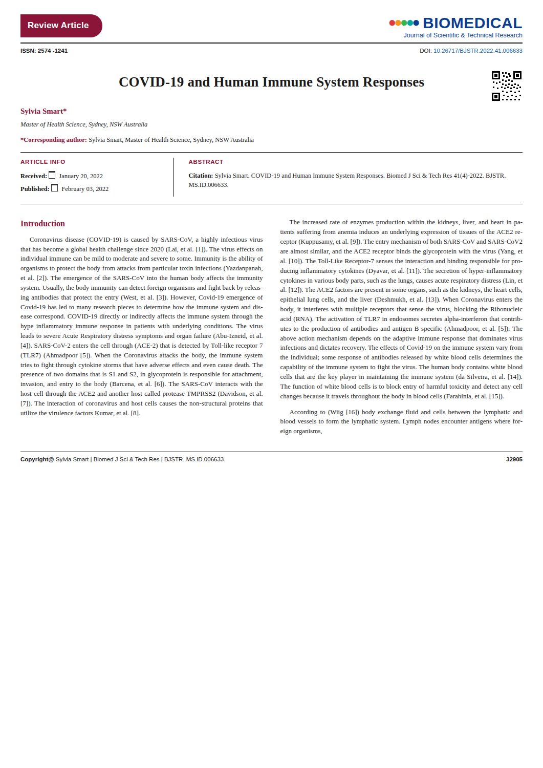Review Article
●●●●●
BIOMEDICAL
Journal of Scientific & Technical Research
ISSN: 2574 -1241
DOI: 10.26717/BJSTR.2022.41.006633
COVID-19 and Human Immune System Responses
Sylvia Smart*
Master of Health Science, Sydney, NSW Australia
*Corresponding author: Sylvia Smart, Master of Health Science, Sydney, NSW Australia
ARTICLE INFO
Received: January 20, 2022
Published: February 03, 2022
ABSTRACT
Citation: Sylvia Smart. COVID-19 and Human Immune System Responses. Biomed J Sci & Tech Res 41(4)-2022. BJSTR. MS.ID.006633.
Introduction
Coronavirus disease (COVID-19) is caused by SARS-CoV, a highly infectious virus that has become a global health challenge since 2020 (Lai, et al. [1]). The virus effects on individual immune can be mild to moderate and severe to some. Immunity is the ability of organisms to protect the body from attacks from particular toxin infections (Yazdanpanah, et al. [2]). The emergence of the SARS-CoV into the human body affects the immunity system. Usually, the body immunity can detect foreign organisms and fight back by releasing antibodies that protect the entry (West, et al. [3]). However, Covid-19 emergence of Covid-19 has led to many research pieces to determine how the immune system and disease correspond. COVID-19 directly or indirectly affects the immune system through the hype inflammatory immune response in patients with underlying conditions. The virus leads to severe Acute Respiratory distress symptoms and organ failure (Abu-Izneid, et al. [4]). SARS-CoV-2 enters the cell through (ACE-2) that is detected by Toll-like receptor 7 (TLR7) (Ahmadpoor [5]). When the Coronavirus attacks the body, the immune system tries to fight through cytokine storms that have adverse effects and even cause death. The presence of two domains that is S1 and S2, in glycoprotein is responsible for attachment, invasion, and entry to the body (Barcena, et al. [6]). The SARS-CoV interacts with the host cell through the ACE2 and another host called protease TMPRSS2 (Davidson, et al. [7]). The interaction of coronavirus and host cells causes the non-structural proteins that utilize the virulence factors Kumar, et al. [8].
The increased rate of enzymes production within the kidneys, liver, and heart in patients suffering from anemia induces an underlying expression of tissues of the ACE2 receptor (Kuppusamy, et al. [9]). The entry mechanism of both SARS-CoV and SARS-CoV2 are almost similar, and the ACE2 receptor binds the glycoprotein with the virus (Yang, et al. [10]). The Toll-Like Receptor-7 senses the interaction and binding responsible for producing inflammatory cytokines (Dyavar, et al. [11]). The secretion of hyper-inflammatory cytokines in various body parts, such as the lungs, causes acute respiratory distress (Lin, et al. [12]). The ACE2 factors are present in some organs, such as the kidneys, the heart cells, epithelial lung cells, and the liver (Deshmukh, et al. [13]). When Coronavirus enters the body, it interferes with multiple receptors that sense the virus, blocking the Ribonucleic acid (RNA). The activation of TLR7 in endosomes secretes alpha-interferon that contributes to the production of antibodies and antigen B specific (Ahmadpoor, et al. [5]). The above action mechanism depends on the adaptive immune response that dominates virus infections and dictates recovery. The effects of Covid-19 on the immune system vary from the individual; some response of antibodies released by white blood cells determines the capability of the immune system to fight the virus. The human body contains white blood cells that are the key player in maintaining the immune system (da Silveira, et al. [14]). The function of white blood cells is to block entry of harmful toxicity and detect any cell changes because it travels throughout the body in blood cells (Farahinia, et al. [15]).
According to (Wiig [16]) body exchange fluid and cells between the lymphatic and blood vessels to form the lymphatic system. Lymph nodes encounter antigens where foreign organisms,
Copyright@ Sylvia Smart | Biomed J Sci & Tech Res | BJSTR. MS.ID.006633.
32905